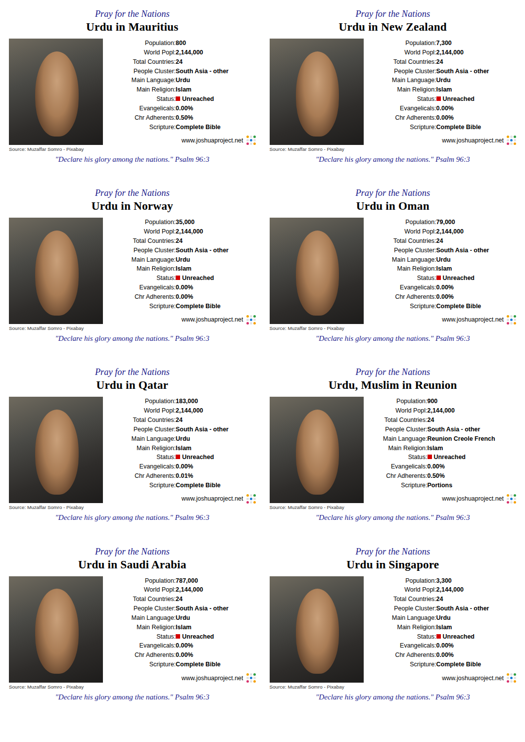Pray for the Nations
Urdu in Mauritius
Source: Muzaffar Somro - Pixabay
| Population: | 800 |
| World Popl: | 2,144,000 |
| Total Countries: | 24 |
| People Cluster: | South Asia - other |
| Main Language: | Urdu |
| Main Religion: | Islam |
| Status: | Unreached |
| Evangelicals: | 0.00% |
| Chr Adherents: | 0.50% |
| Scripture: | Complete Bible |
www.joshuaproject.net
"Declare his glory among the nations." Psalm 96:3
Pray for the Nations
Urdu in New Zealand
Source: Muzaffar Somro - Pixabay
| Population: | 7,300 |
| World Popl: | 2,144,000 |
| Total Countries: | 24 |
| People Cluster: | South Asia - other |
| Main Language: | Urdu |
| Main Religion: | Islam |
| Status: | Unreached |
| Evangelicals: | 0.00% |
| Chr Adherents: | 0.00% |
| Scripture: | Complete Bible |
www.joshuaproject.net
"Declare his glory among the nations." Psalm 96:3
Pray for the Nations
Urdu in Norway
Source: Muzaffar Somro - Pixabay
| Population: | 35,000 |
| World Popl: | 2,144,000 |
| Total Countries: | 24 |
| People Cluster: | South Asia - other |
| Main Language: | Urdu |
| Main Religion: | Islam |
| Status: | Unreached |
| Evangelicals: | 0.00% |
| Chr Adherents: | 0.00% |
| Scripture: | Complete Bible |
www.joshuaproject.net
"Declare his glory among the nations." Psalm 96:3
Pray for the Nations
Urdu in Oman
Source: Muzaffar Somro - Pixabay
| Population: | 79,000 |
| World Popl: | 2,144,000 |
| Total Countries: | 24 |
| People Cluster: | South Asia - other |
| Main Language: | Urdu |
| Main Religion: | Islam |
| Status: | Unreached |
| Evangelicals: | 0.00% |
| Chr Adherents: | 0.00% |
| Scripture: | Complete Bible |
www.joshuaproject.net
"Declare his glory among the nations." Psalm 96:3
Pray for the Nations
Urdu in Qatar
Source: Muzaffar Somro - Pixabay
| Population: | 183,000 |
| World Popl: | 2,144,000 |
| Total Countries: | 24 |
| People Cluster: | South Asia - other |
| Main Language: | Urdu |
| Main Religion: | Islam |
| Status: | Unreached |
| Evangelicals: | 0.00% |
| Chr Adherents: | 0.01% |
| Scripture: | Complete Bible |
www.joshuaproject.net
"Declare his glory among the nations." Psalm 96:3
Pray for the Nations
Urdu, Muslim in Reunion
Source: Muzaffar Somro - Pixabay
| Population: | 900 |
| World Popl: | 2,144,000 |
| Total Countries: | 24 |
| People Cluster: | South Asia - other |
| Main Language: | Reunion Creole French |
| Main Religion: | Islam |
| Status: | Unreached |
| Evangelicals: | 0.00% |
| Chr Adherents: | 0.50% |
| Scripture: | Portions |
www.joshuaproject.net
"Declare his glory among the nations." Psalm 96:3
Pray for the Nations
Urdu in Saudi Arabia
Source: Muzaffar Somro - Pixabay
| Population: | 787,000 |
| World Popl: | 2,144,000 |
| Total Countries: | 24 |
| People Cluster: | South Asia - other |
| Main Language: | Urdu |
| Main Religion: | Islam |
| Status: | Unreached |
| Evangelicals: | 0.00% |
| Chr Adherents: | 0.00% |
| Scripture: | Complete Bible |
www.joshuaproject.net
"Declare his glory among the nations." Psalm 96:3
Pray for the Nations
Urdu in Singapore
Source: Muzaffar Somro - Pixabay
| Population: | 3,300 |
| World Popl: | 2,144,000 |
| Total Countries: | 24 |
| People Cluster: | South Asia - other |
| Main Language: | Urdu |
| Main Religion: | Islam |
| Status: | Unreached |
| Evangelicals: | 0.00% |
| Chr Adherents: | 0.00% |
| Scripture: | Complete Bible |
www.joshuaproject.net
"Declare his glory among the nations." Psalm 96:3